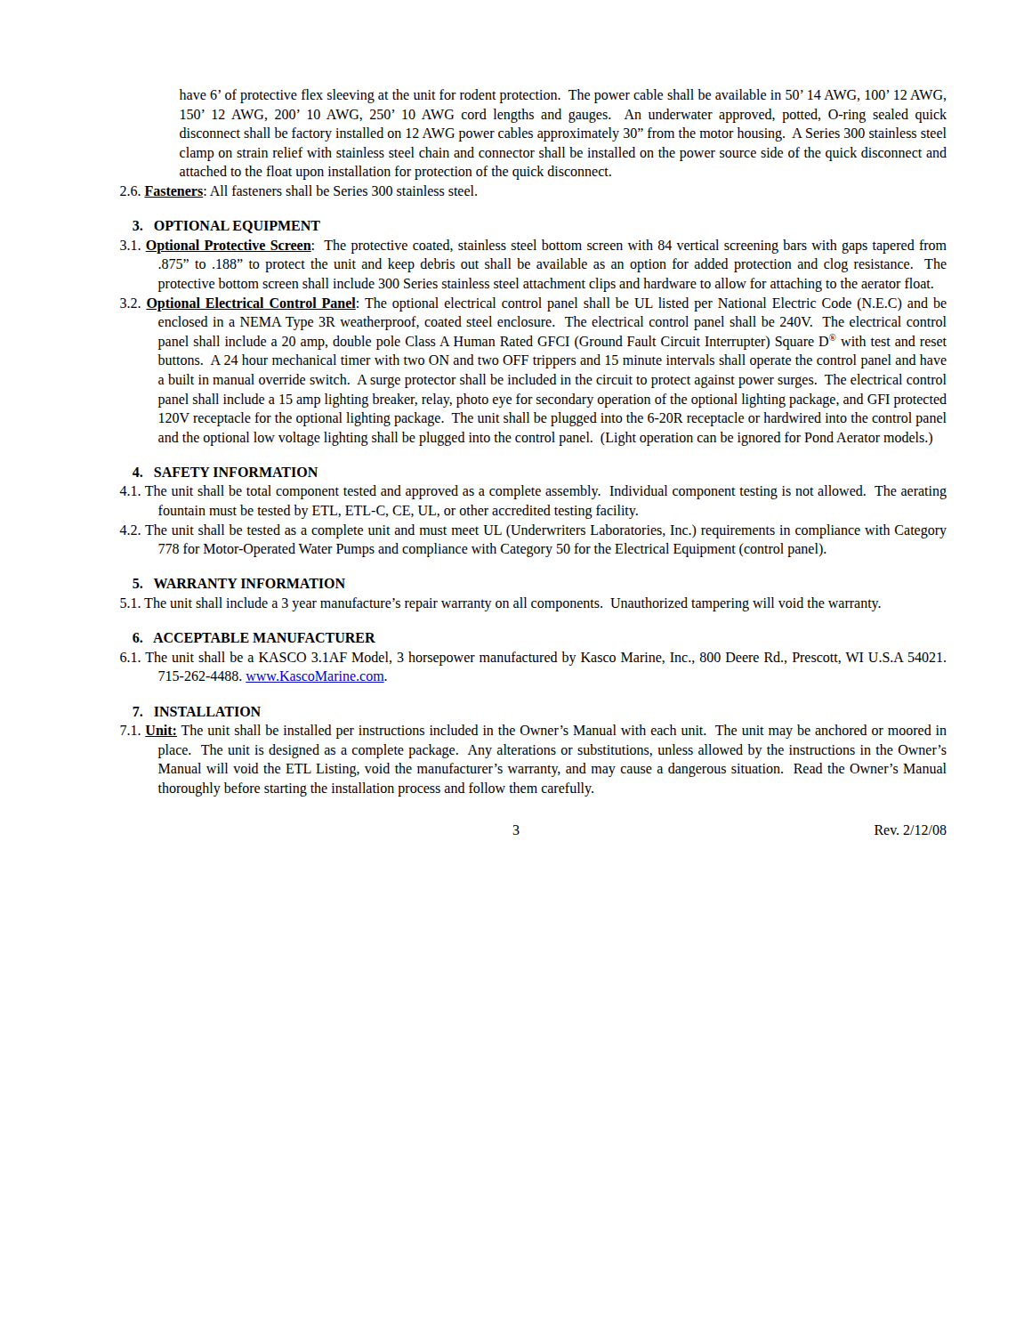have 6’ of protective flex sleeving at the unit for rodent protection. The power cable shall be available in 50’ 14 AWG, 100’ 12 AWG, 150’ 12 AWG, 200’ 10 AWG, 250’ 10 AWG cord lengths and gauges. An underwater approved, potted, O-ring sealed quick disconnect shall be factory installed on 12 AWG power cables approximately 30” from the motor housing. A Series 300 stainless steel clamp on strain relief with stainless steel chain and connector shall be installed on the power source side of the quick disconnect and attached to the float upon installation for protection of the quick disconnect.
2.6. Fasteners: All fasteners shall be Series 300 stainless steel.
3. OPTIONAL EQUIPMENT
3.1. Optional Protective Screen: The protective coated, stainless steel bottom screen with 84 vertical screening bars with gaps tapered from .875” to .188” to protect the unit and keep debris out shall be available as an option for added protection and clog resistance. The protective bottom screen shall include 300 Series stainless steel attachment clips and hardware to allow for attaching to the aerator float.
3.2. Optional Electrical Control Panel: The optional electrical control panel shall be UL listed per National Electric Code (N.E.C) and be enclosed in a NEMA Type 3R weatherproof, coated steel enclosure. The electrical control panel shall be 240V. The electrical control panel shall include a 20 amp, double pole Class A Human Rated GFCI (Ground Fault Circuit Interrupter) Square D® with test and reset buttons. A 24 hour mechanical timer with two ON and two OFF trippers and 15 minute intervals shall operate the control panel and have a built in manual override switch. A surge protector shall be included in the circuit to protect against power surges. The electrical control panel shall include a 15 amp lighting breaker, relay, photo eye for secondary operation of the optional lighting package, and GFI protected 120V receptacle for the optional lighting package. The unit shall be plugged into the 6-20R receptacle or hardwired into the control panel and the optional low voltage lighting shall be plugged into the control panel. (Light operation can be ignored for Pond Aerator models.)
4. SAFETY INFORMATION
4.1. The unit shall be total component tested and approved as a complete assembly. Individual component testing is not allowed. The aerating fountain must be tested by ETL, ETL-C, CE, UL, or other accredited testing facility.
4.2. The unit shall be tested as a complete unit and must meet UL (Underwriters Laboratories, Inc.) requirements in compliance with Category 778 for Motor-Operated Water Pumps and compliance with Category 50 for the Electrical Equipment (control panel).
5. WARRANTY INFORMATION
5.1. The unit shall include a 3 year manufacture’s repair warranty on all components. Unauthorized tampering will void the warranty.
6. ACCEPTABLE MANUFACTURER
6.1. The unit shall be a KASCO 3.1AF Model, 3 horsepower manufactured by Kasco Marine, Inc., 800 Deere Rd., Prescott, WI U.S.A 54021. 715-262-4488. www.KascoMarine.com.
7. INSTALLATION
7.1. Unit: The unit shall be installed per instructions included in the Owner’s Manual with each unit. The unit may be anchored or moored in place. The unit is designed as a complete package. Any alterations or substitutions, unless allowed by the instructions in the Owner’s Manual will void the ETL Listing, void the manufacturer’s warranty, and may cause a dangerous situation. Read the Owner’s Manual thoroughly before starting the installation process and follow them carefully.
3
Rev. 2/12/08